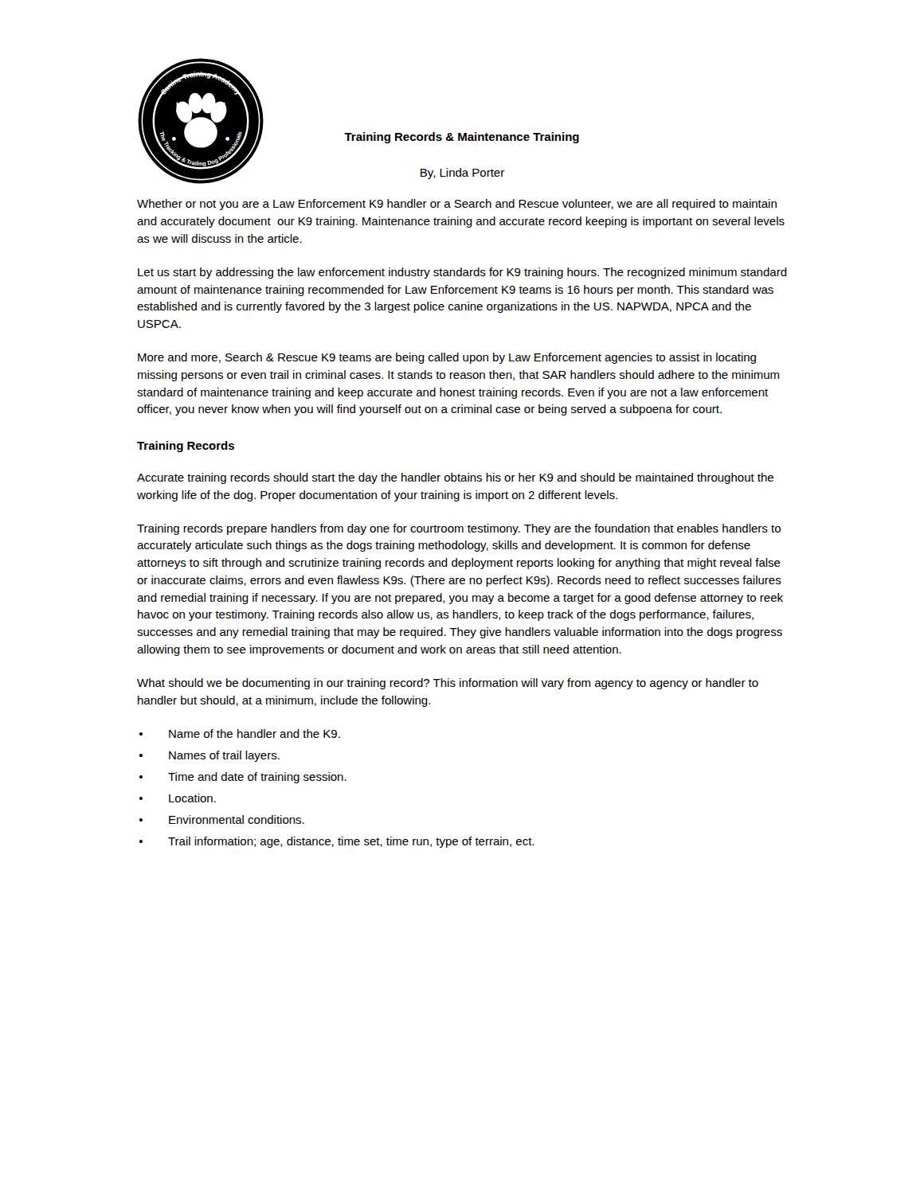Canine Training Academy The Tracking & Trailing Dog Professionals
Training Records & Maintenance Training
By, Linda Porter
Whether or not you are a Law Enforcement K9 handler or a Search and Rescue volunteer, we are all required to maintain and accurately document our K9 training. Maintenance training and accurate record keeping is important on several levels as we will discuss in the article.
Let us start by addressing the law enforcement industry standards for K9 training hours. The recognized minimum standard amount of maintenance training recommended for Law Enforcement K9 teams is 16 hours per month. This standard was established and is currently favored by the 3 largest police canine organizations in the US. NAPWDA, NPCA and the USPCA.
More and more, Search & Rescue K9 teams are being called upon by Law Enforcement agencies to assist in locating missing persons or even trail in criminal cases. It stands to reason then, that SAR handlers should adhere to the minimum standard of maintenance training and keep accurate and honest training records. Even if you are not a law enforcement officer, you never know when you will find yourself out on a criminal case or being served a subpoena for court.
Training Records
Accurate training records should start the day the handler obtains his or her K9 and should be maintained throughout the working life of the dog. Proper documentation of your training is import on 2 different levels.
Training records prepare handlers from day one for courtroom testimony. They are the foundation that enables handlers to accurately articulate such things as the dogs training methodology, skills and development. It is common for defense attorneys to sift through and scrutinize training records and deployment reports looking for anything that might reveal false or inaccurate claims, errors and even flawless K9s. (There are no perfect K9s). Records need to reflect successes failures and remedial training if necessary. If you are not prepared, you may a become a target for a good defense attorney to reek havoc on your testimony. Training records also allow us, as handlers, to keep track of the dogs performance, failures, successes and any remedial training that may be required. They give handlers valuable information into the dogs progress allowing them to see improvements or document and work on areas that still need attention.
What should we be documenting in our training record? This information will vary from agency to agency or handler to handler but should, at a minimum, include the following.
Name of the handler and the K9.
Names of trail layers.
Time and date of training session.
Location.
Environmental conditions.
Trail information; age, distance, time set, time run, type of terrain, ect.